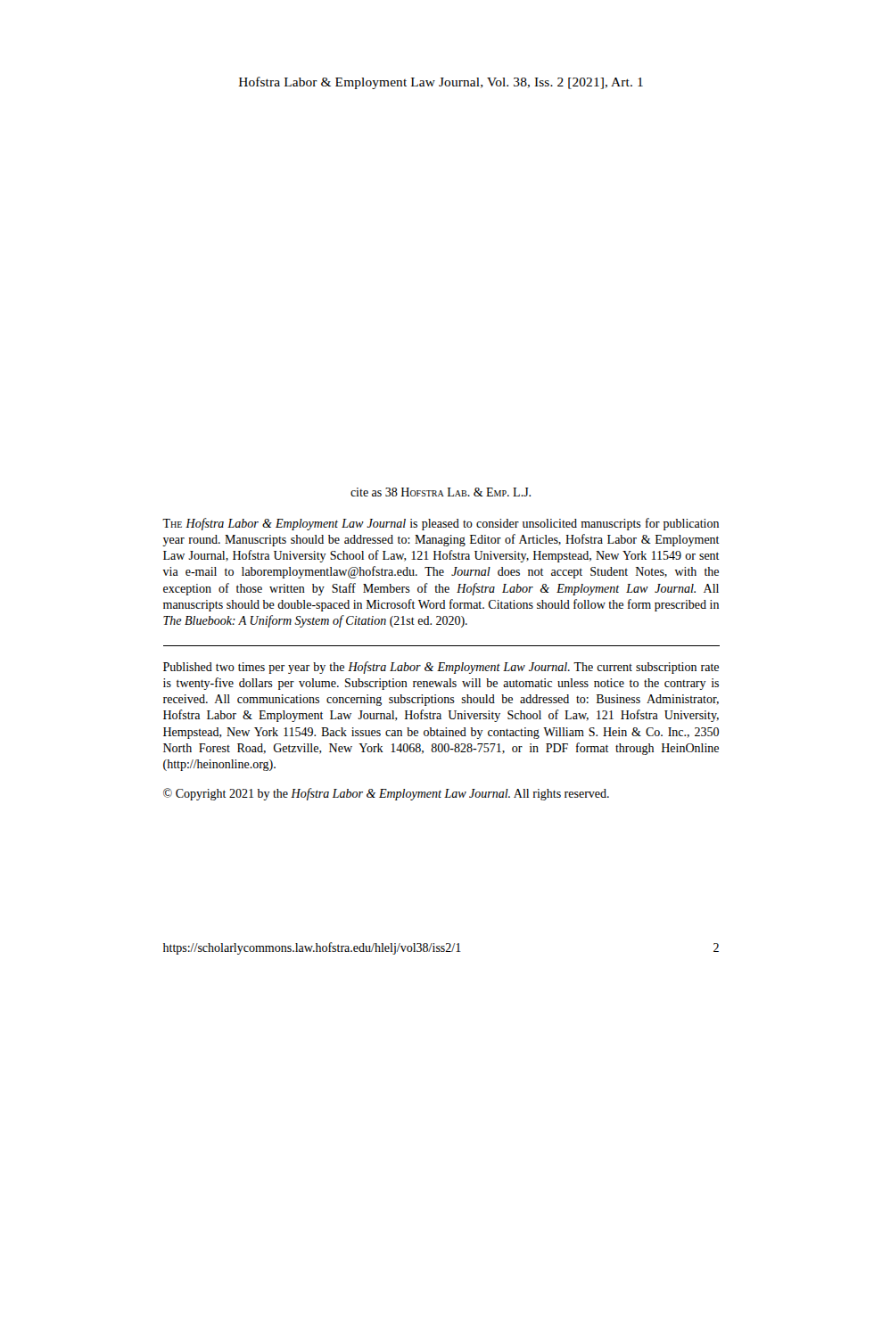Hofstra Labor & Employment Law Journal, Vol. 38, Iss. 2 [2021], Art. 1
cite as 38 Hofstra Lab. & Emp. L.J.
The Hofstra Labor & Employment Law Journal is pleased to consider unsolicited manuscripts for publication year round. Manuscripts should be addressed to: Managing Editor of Articles, Hofstra Labor & Employment Law Journal, Hofstra University School of Law, 121 Hofstra University, Hempstead, New York 11549 or sent via e-mail to laboremploymentlaw@hofstra.edu. The Journal does not accept Student Notes, with the exception of those written by Staff Members of the Hofstra Labor & Employment Law Journal. All manuscripts should be double-spaced in Microsoft Word format. Citations should follow the form prescribed in The Bluebook: A Uniform System of Citation (21st ed. 2020).
Published two times per year by the Hofstra Labor & Employment Law Journal. The current subscription rate is twenty-five dollars per volume. Subscription renewals will be automatic unless notice to the contrary is received. All communications concerning subscriptions should be addressed to: Business Administrator, Hofstra Labor & Employment Law Journal, Hofstra University School of Law, 121 Hofstra University, Hempstead, New York 11549. Back issues can be obtained by contacting William S. Hein & Co. Inc., 2350 North Forest Road, Getzville, New York 14068, 800-828-7571, or in PDF format through HeinOnline (http://heinonline.org).
© Copyright 2021 by the Hofstra Labor & Employment Law Journal. All rights reserved.
https://scholarlycommons.law.hofstra.edu/hlelj/vol38/iss2/1 2